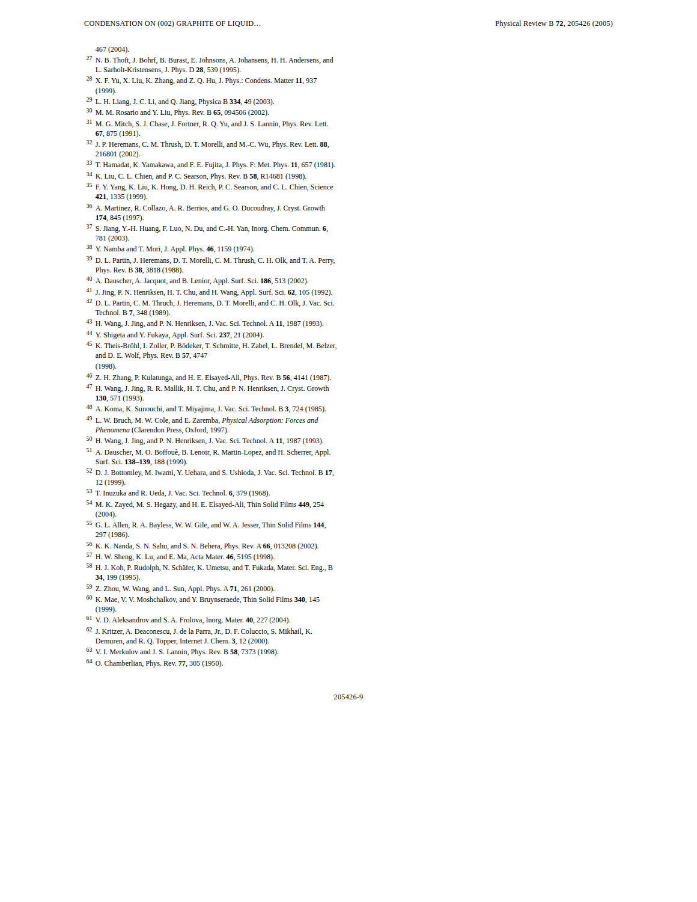Condensation on (002) graphite of liquid…
Physical Review B 72, 205426 (2005)
467 (2004).
27 N. B. Thoft, J. Bohrf, B. Burast, E. Johnsons, A. Johansens, H. H. Andersens, and L. Sarholt-Kristensens, J. Phys. D 28, 539 (1995).
28 X. F. Yu, X. Liu, K. Zhang, and Z. Q. Hu, J. Phys.: Condens. Matter 11, 937 (1999).
29 L. H. Liang, J. C. Li, and Q. Jiang, Physica B 334, 49 (2003).
30 M. M. Rosario and Y. Liu, Phys. Rev. B 65, 094506 (2002).
31 M. G. Mitch, S. J. Chase, J. Fortner, R. Q. Yu, and J. S. Lannin, Phys. Rev. Lett. 67, 875 (1991).
32 J. P. Heremans, C. M. Thrush, D. T. Morelli, and M.-C. Wu, Phys. Rev. Lett. 88, 216801 (2002).
33 T. Hamadat, K. Yamakawa, and F. E. Fujita, J. Phys. F: Met. Phys. 11, 657 (1981).
34 K. Liu, C. L. Chien, and P. C. Searson, Phys. Rev. B 58, R14681 (1998).
35 F. Y. Yang, K. Liu, K. Hong, D. H. Reich, P. C. Searson, and C. L. Chien, Science 421, 1335 (1999).
36 A. Martinez, R. Collazo, A. R. Berrios, and G. O. Ducoudray, J. Cryst. Growth 174, 845 (1997).
37 S. Jiang, Y.-H. Huang, F. Luo, N. Du, and C.-H. Yan, Inorg. Chem. Commun. 6, 781 (2003).
38 Y. Namba and T. Mori, J. Appl. Phys. 46, 1159 (1974).
39 D. L. Partin, J. Heremans, D. T. Morelli, C. M. Thrush, C. H. Olk, and T. A. Perry, Phys. Rev. B 38, 3818 (1988).
40 A. Dauscher, A. Jacquot, and B. Lenior, Appl. Surf. Sci. 186, 513 (2002).
41 J. Jing, P. N. Henriksen, H. T. Chu, and H. Wang, Appl. Surf. Sci. 62, 105 (1992).
42 D. L. Partin, C. M. Thruch, J. Heremans, D. T. Morelli, and C. H. Olk, J. Vac. Sci. Technol. B 7, 348 (1989).
43 H. Wang, J. Jing, and P. N. Henriksen, J. Vac. Sci. Technol. A 11, 1987 (1993).
44 Y. Shigeta and Y. Fukaya, Appl. Surf. Sci. 237, 21 (2004).
45 K. Theis-Bröhl, I. Zoller, P. Bödeker, T. Schmitte, H. Zabel, L. Brendel, M. Belzer, and D. E. Wolf, Phys. Rev. B 57, 4747
(1998).
46 Z. H. Zhang, P. Kulatunga, and H. E. Elsayed-Ali, Phys. Rev. B 56, 4141 (1987).
47 H. Wang, J. Jing, R. R. Mallik, H. T. Chu, and P. N. Henriksen, J. Cryst. Growth 130, 571 (1993).
48 A. Koma, K. Sunouchi, and T. Miyajima, J. Vac. Sci. Technol. B 3, 724 (1985).
49 L. W. Bruch, M. W. Cole, and E. Zaremba, Physical Adsorption: Forces and Phenomena (Clarendon Press, Oxford, 1997).
50 H. Wang, J. Jing, and P. N. Henriksen, J. Vac. Sci. Technol. A 11, 1987 (1993).
51 A. Dauscher, M. O. Boffouè, B. Lenoir, R. Martin-Lopez, and H. Scherrer, Appl. Surf. Sci. 138–139, 188 (1999).
52 D. J. Bottomley, M. Iwami, Y. Uehara, and S. Ushioda, J. Vac. Sci. Technol. B 17, 12 (1999).
53 T. Inuzuka and R. Ueda, J. Vac. Sci. Technol. 6, 379 (1968).
54 M. K. Zayed, M. S. Hegazy, and H. E. Elsayed-Ali, Thin Solid Films 449, 254 (2004).
55 G. L. Allen, R. A. Bayless, W. W. Gile, and W. A. Jesser, Thin Solid Films 144, 297 (1986).
56 K. K. Nanda, S. N. Sahu, and S. N. Behera, Phys. Rev. A 66, 013208 (2002).
57 H. W. Sheng, K. Lu, and E. Ma, Acta Mater. 46, 5195 (1998).
58 H. J. Koh, P. Rudolph, N. Schäfer, K. Umetsu, and T. Fukada, Mater. Sci. Eng., B 34, 199 (1995).
59 Z. Zhou, W. Wang, and L. Sun, Appl. Phys. A 71, 261 (2000).
60 K. Mae, V. V. Moshchalkov, and Y. Bruynseraede, Thin Solid Films 340, 145 (1999).
61 V. D. Aleksandrov and S. A. Frolova, Inorg. Mater. 40, 227 (2004).
62 J. Kritzer, A. Deaconescu, J. de la Parra, Jr., D. F. Coluccio, S. Mikhail, K. Demuren, and R. Q. Topper, Internet J. Chem. 3, 12 (2000).
63 V. I. Merkulov and J. S. Lannin, Phys. Rev. B 58, 7373 (1998).
64 O. Chamberlian, Phys. Rev. 77, 305 (1950).
205426-9